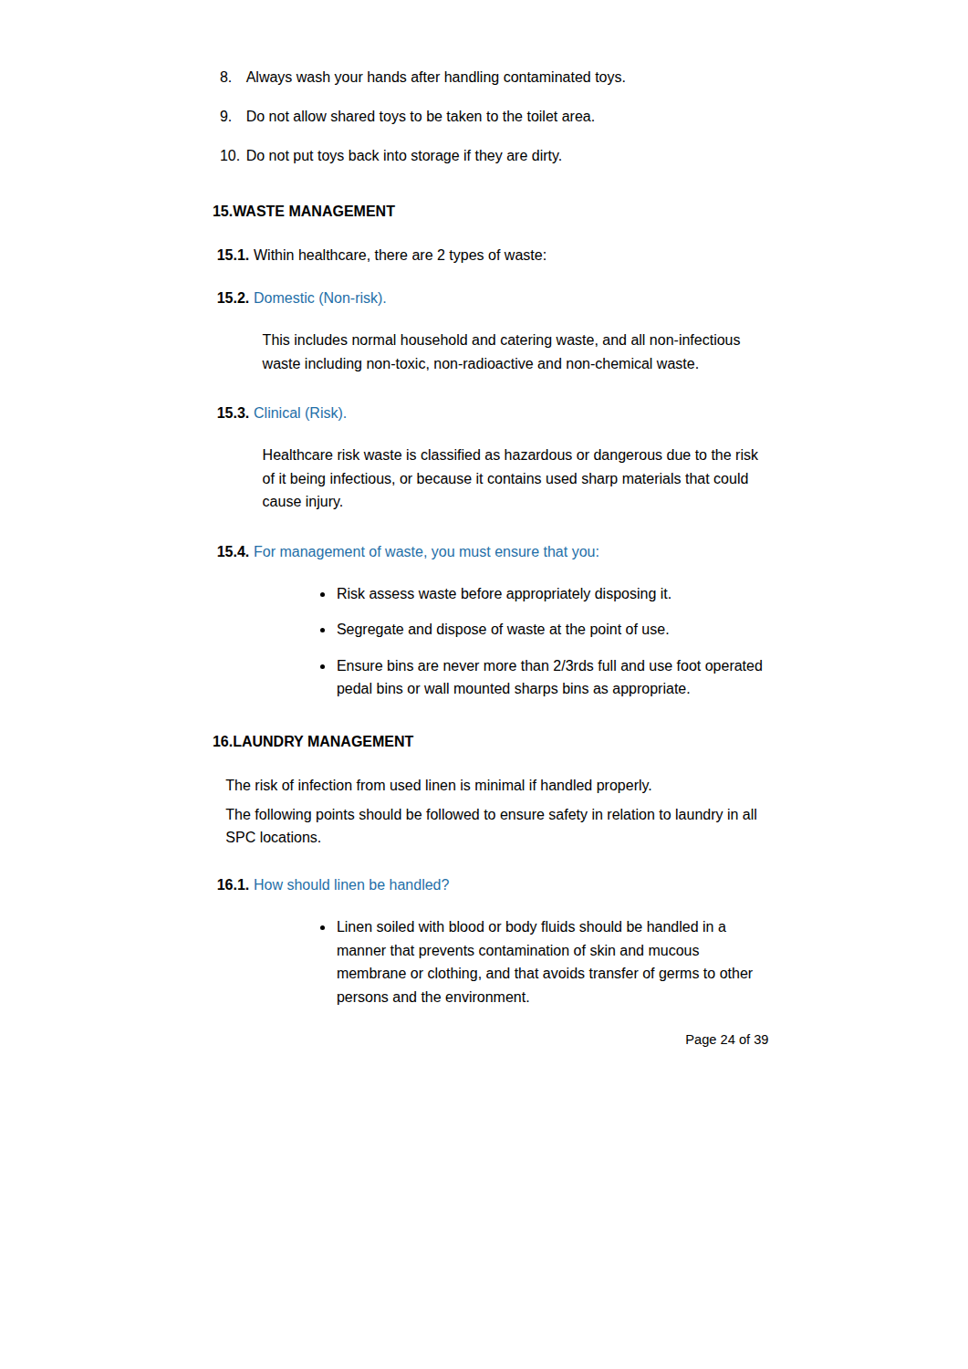8. Always wash your hands after handling contaminated toys.
9. Do not allow shared toys to be taken to the toilet area.
10. Do not put toys back into storage if they are dirty.
15. WASTE MANAGEMENT
15.1. Within healthcare, there are 2 types of waste:
15.2. Domestic (Non-risk).
This includes normal household and catering waste, and all non-infectious waste including non-toxic, non-radioactive and non-chemical waste.
15.3. Clinical (Risk).
Healthcare risk waste is classified as hazardous or dangerous due to the risk of it being infectious, or because it contains used sharp materials that could cause injury.
15.4. For management of waste, you must ensure that you:
Risk assess waste before appropriately disposing it.
Segregate and dispose of waste at the point of use.
Ensure bins are never more than 2/3rds full and use foot operated pedal bins or wall mounted sharps bins as appropriate.
16. LAUNDRY MANAGEMENT
The risk of infection from used linen is minimal if handled properly.
The following points should be followed to ensure safety in relation to laundry in all SPC locations.
16.1. How should linen be handled?
Linen soiled with blood or body fluids should be handled in a manner that prevents contamination of skin and mucous membrane or clothing, and that avoids transfer of germs to other persons and the environment.
Page 24 of 39